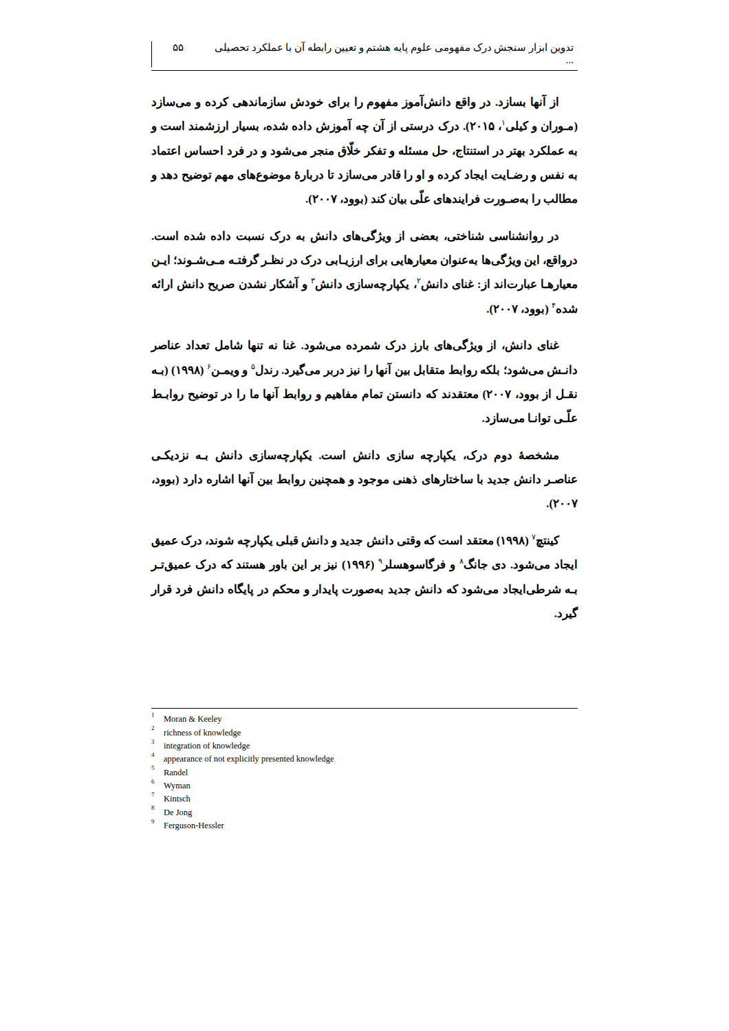تدوین ابزار سنجش درک مفهومی علوم پایه هشتم و تعیین رابطه آن با عملکرد تحصیلی ...
۵۵
از آنها بسازد. در واقع دانش‌آموز مفهوم را برای خودش سازماندهی کرده و می‌سازد (مـوران و کیلی۱، ۲۰۱۵). درک درستی از آن چه آموزش داده شده، بسیار ارزشمند است و به عملکرد بهتر در استنتاج، حل مسئله و تفکر خلّاق منجر می‌شود و در فرد احساس اعتماد به نفس و رضـایت ایجاد کرده و او را قادر می‌سازد تا دربارهٔ موضوع‌های مهم توضیح دهد و مطالب را به‌صـورت فرایندهای علّی بیان کند (بوود، ۲۰۰۷).
در روانشناسی شناختی، بعضی از ویژگی‌های دانش به درک نسبت داده شده است. درواقع، این ویژگی‌ها به‌عنوان معیارهایی برای ارزیـابی درک در نظـر گرفتـه مـی‌شـوند؛ ایـن معیارهـا عبارت‌اند از: غنای دانش۲، یکپارچه‌سازی دانش۳ و آشکار نشدن صریح دانش ارائه شده۴ (بوود، ۲۰۰۷).
غنای دانش، از ویژگی‌های بارز درک شمرده می‌شود. غنا نه تنها شامل تعداد عناصر دانـش می‌شود؛ بلکه روابط متقابل بین آنها را نیز دربر می‌گیرد. رندل۵ و ویمـن۶ (۱۹۹۸) (بـه نقـل از بوود، ۲۰۰۷) معتقدند که دانستن تمام مفاهیم و روابط آنها ما را در توضیح روابـط علّـی توانـا می‌سازد.
مشخصهٔ دوم درک، یکپارچه سازی دانش است. یکپارچه‌سازی دانش بـه نزدیکـی عناصـر دانش جدید با ساختارهای ذهنی موجود و همچنین روابط بین آنها اشاره دارد (بوود، ۲۰۰۷).
کینتچ۷ (۱۹۹۸) معتقد است که وقتی دانش جدید و دانش قبلی یکپارچه شوند، درک عمیق ایجاد می‌شود. دی جانگ۸ و فرگاسوهسلر۹ (۱۹۹۶) نیز بر این باور هستند که درک عمیق‌تـر بـه شرطی‌ایجاد می‌شود که دانش جدید به‌صورت پایدار و محکم در پایگاه دانش فرد قرار گیرد.
Moran & Keeley
richness of knowledge
integration of knowledge
appearance of not explicitly presented knowledge
Randel
Wyman
Kintsch
De Jong
Ferguson-Hessler